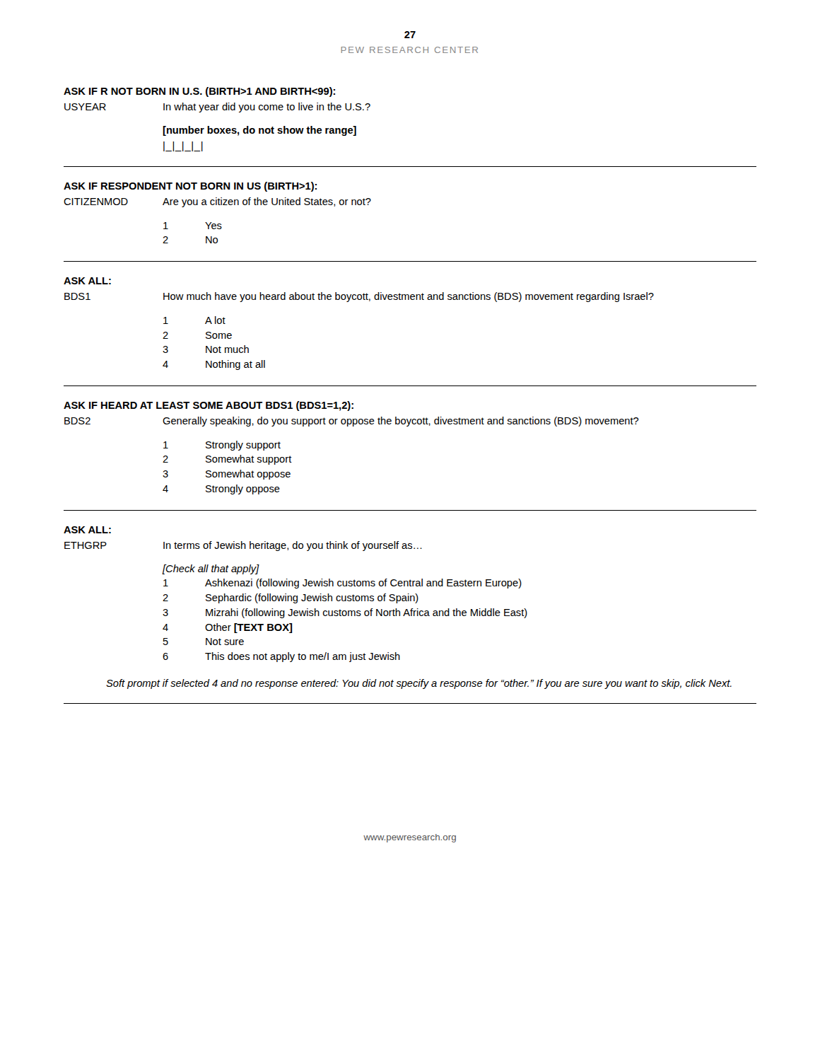27
PEW RESEARCH CENTER
ASK IF R NOT BORN IN U.S. (BIRTH>1 AND BIRTH<99):
| USYEAR | In what year did you come to live in the U.S.? |
[number boxes, do not show the range]
|_|_|_|_|
ASK IF RESPONDENT NOT BORN IN US (BIRTH>1):
| CITIZENMOD | Are you a citizen of the United States, or not? |
| 1 | Yes |
| 2 | No |
ASK ALL:
| BDS1 | How much have you heard about the boycott, divestment and sanctions (BDS) movement regarding Israel? |
| 1 | A lot |
| 2 | Some |
| 3 | Not much |
| 4 | Nothing at all |
ASK IF HEARD AT LEAST SOME ABOUT BDS1 (BDS1=1,2):
| BDS2 | Generally speaking, do you support or oppose the boycott, divestment and sanctions (BDS) movement? |
| 1 | Strongly support |
| 2 | Somewhat support |
| 3 | Somewhat oppose |
| 4 | Strongly oppose |
ASK ALL:
| ETHGRP | In terms of Jewish heritage, do you think of yourself as… |
[Check all that apply]
| 1 | Ashkenazi (following Jewish customs of Central and Eastern Europe) |
| 2 | Sephardic (following Jewish customs of Spain) |
| 3 | Mizrahi (following Jewish customs of North Africa and the Middle East) |
| 4 | Other [TEXT BOX] |
| 5 | Not sure |
| 6 | This does not apply to me/I am just Jewish |
Soft prompt if selected 4 and no response entered: You did not specify a response for “other.” If you are sure you want to skip, click Next.
www.pewresearch.org